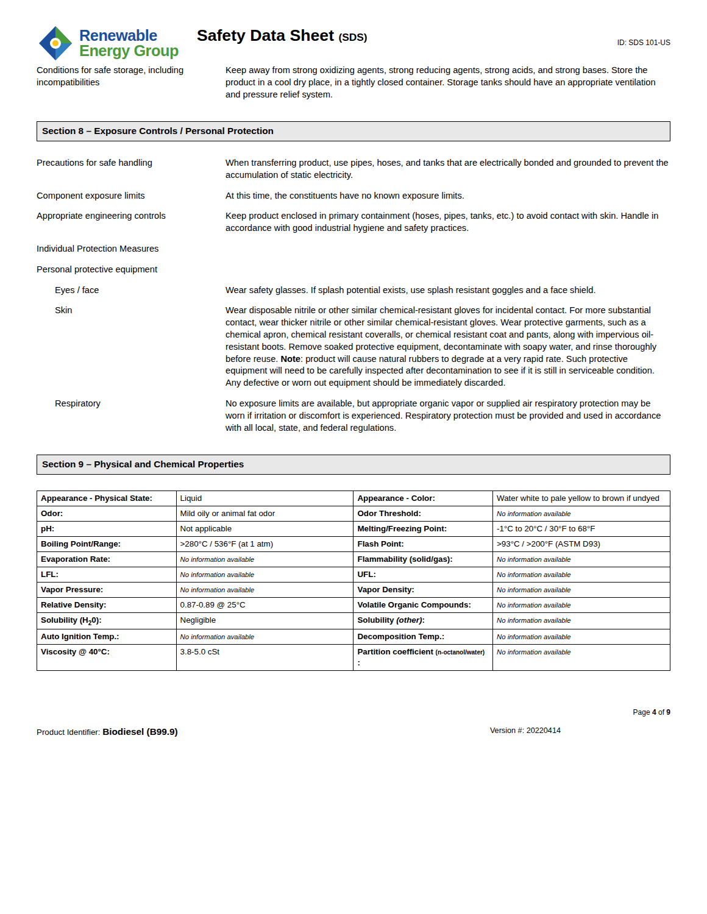Renewable
Energy Group
Safety Data Sheet (SDS)
ID: SDS 101-US
Conditions for safe storage, including incompatibilities
Keep away from strong oxidizing agents, strong reducing agents, strong acids, and strong bases. Store the product in a cool dry place, in a tightly closed container. Storage tanks should have an appropriate ventilation and pressure relief system.
Section 8 – Exposure Controls / Personal Protection
Precautions for safe handling
When transferring product, use pipes, hoses, and tanks that are electrically bonded and grounded to prevent the accumulation of static electricity.
Component exposure limits
At this time, the constituents have no known exposure limits.
Appropriate engineering controls
Keep product enclosed in primary containment (hoses, pipes, tanks, etc.) to avoid contact with skin. Handle in accordance with good industrial hygiene and safety practices.
Individual Protection Measures
Personal protective equipment
Eyes / face
Wear safety glasses. If splash potential exists, use splash resistant goggles and a face shield.
Skin
Wear disposable nitrile or other similar chemical-resistant gloves for incidental contact. For more substantial contact, wear thicker nitrile or other similar chemical-resistant gloves. Wear protective garments, such as a chemical apron, chemical resistant coveralls, or chemical resistant coat and pants, along with impervious oil-resistant boots. Remove soaked protective equipment, decontaminate with soapy water, and rinse thoroughly before reuse. Note: product will cause natural rubbers to degrade at a very rapid rate. Such protective equipment will need to be carefully inspected after decontamination to see if it is still in serviceable condition. Any defective or worn out equipment should be immediately discarded.
Respiratory
No exposure limits are available, but appropriate organic vapor or supplied air respiratory protection may be worn if irritation or discomfort is experienced. Respiratory protection must be provided and used in accordance with all local, state, and federal regulations.
Section 9 – Physical and Chemical Properties
| Appearance - Physical State: | Liquid | Appearance - Color: | Water white to pale yellow to brown if undyed |
| Odor: | Mild oily or animal fat odor | Odor Threshold: | No information available |
| pH: | Not applicable | Melting/Freezing Point: | -1°C to 20°C / 30°F to 68°F |
| Boiling Point/Range: | >280°C / 536°F (at 1 atm) | Flash Point: | >93°C / >200°F (ASTM D93) |
| Evaporation Rate: | No information available | Flammability (solid/gas): | No information available |
| LFL: | No information available | UFL: | No information available |
| Vapor Pressure: | No information available | Vapor Density: | No information available |
| Relative Density: | 0.87-0.89 @ 25°C | Volatile Organic Compounds: | No information available |
| Solubility (H 2 0): | Negligible | Solubility (other) : | No information available |
| Auto Ignition Temp.: | No information available | Decomposition Temp.: | No information available |
| Viscosity @ 40°C: | 3.8-5.0 cSt | Partition coefficient (n-octanol/water) : | No information available |
Page 4 of 9
Product Identifier: Biodiesel (B99.9)
Version #: 20220414